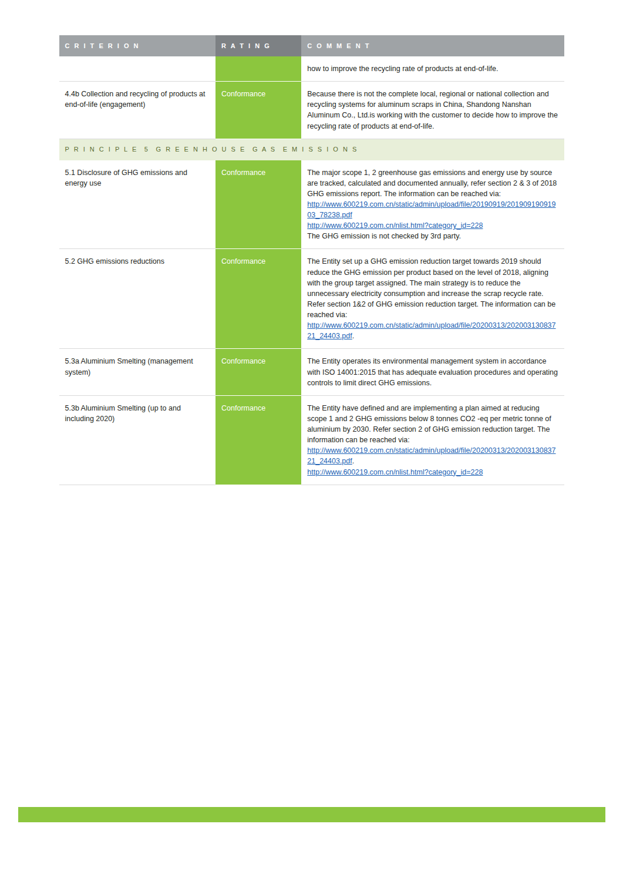| C R I T E R I O N | R A T I N G | C O M M E N T |
| --- | --- | --- |
| | | how to improve the recycling rate of products at end-of-life. |
| 4.4b Collection and recycling of products at end-of-life (engagement) | Conformance | Because there is not the complete local, regional or national collection and recycling systems for aluminum scraps in China, Shandong Nanshan Aluminum Co., Ltd.is working with the customer to decide how to improve the recycling rate of products at end-of-life. |
| P R I N C I P L E 5 G R E E N H O U S E G A S E M I S S I O N S |
| 5.1 Disclosure of GHG emissions and energy use | Conformance | The major scope 1, 2 greenhouse gas emissions and energy use by source are tracked, calculated and documented annually, refer section 2 & 3 of 2018 GHG emissions report. The information can be reached via: http://www.600219.com.cn/static/admin/upload/file/20190919/20190919091903_78238.pdf http://www.600219.com.cn/nlist.html?category_id=228 The GHG emission is not checked by 3rd party. |
| 5.2 GHG emissions reductions | Conformance | The Entity set up a GHG emission reduction target towards 2019 should reduce the GHG emission per product based on the level of 2018, aligning with the group target assigned. The main strategy is to reduce the unnecessary electricity consumption and increase the scrap recycle rate. Refer section 1&2 of GHG emission reduction target. The information can be reached via: http://www.600219.com.cn/static/admin/upload/file/20200313/20200313083721_24403.pdf . |
| 5.3a Aluminium Smelting (management system) | Conformance | The Entity operates its environmental management system in accordance with ISO 14001:2015 that has adequate evaluation procedures and operating controls to limit direct GHG emissions. |
| 5.3b Aluminium Smelting (up to and including 2020) | Conformance | The Entity have defined and are implementing a plan aimed at reducing scope 1 and 2 GHG emissions below 8 tonnes CO2 -eq per metric tonne of aluminium by 2030. Refer section 2 of GHG emission reduction target. The information can be reached via: http://www.600219.com.cn/static/admin/upload/file/20200313/20200313083721_24403.pdf . http://www.600219.com.cn/nlist.html?category_id=228 |